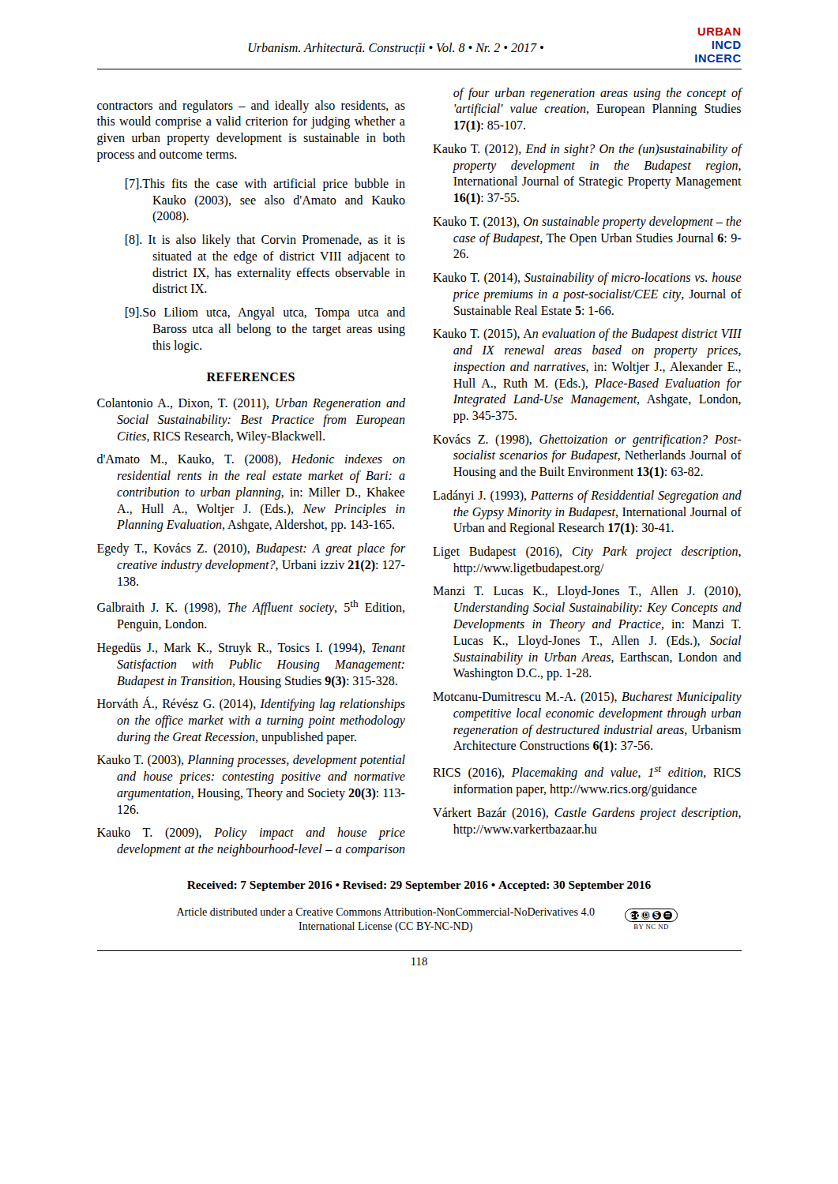Urbanism. Arhitectură. Construcții • Vol. 8 • Nr. 2 • 2017 •
URBAN
INCD
INCERC
contractors and regulators – and ideally also residents, as this would comprise a valid criterion for judging whether a given urban property development is sustainable in both process and outcome terms.
[7].This fits the case with artificial price bubble in Kauko (2003), see also d'Amato and Kauko (2008).
[8]. It is also likely that Corvin Promenade, as it is situated at the edge of district VIII adjacent to district IX, has externality effects observable in district IX.
[9].So Liliom utca, Angyal utca, Tompa utca and Baross utca all belong to the target areas using this logic.
REFERENCES
Colantonio A., Dixon, T. (2011), Urban Regeneration and Social Sustainability: Best Practice from European Cities, RICS Research, Wiley-Blackwell.
d'Amato M., Kauko, T. (2008), Hedonic indexes on residential rents in the real estate market of Bari: a contribution to urban planning, in: Miller D., Khakee A., Hull A., Woltjer J. (Eds.), New Principles in Planning Evaluation, Ashgate, Aldershot, pp. 143-165.
Egedy T., Kovács Z. (2010), Budapest: A great place for creative industry development?, Urbani izziv 21(2): 127-138.
Galbraith J. K. (1998), The Affluent society, 5th Edition, Penguin, London.
Hegedüs J., Mark K., Struyk R., Tosics I. (1994), Tenant Satisfaction with Public Housing Management: Budapest in Transition, Housing Studies 9(3): 315-328.
Horváth Á., Révész G. (2014), Identifying lag relationships on the office market with a turning point methodology during the Great Recession, unpublished paper.
Kauko T. (2003), Planning processes, development potential and house prices: contesting positive and normative argumentation, Housing, Theory and Society 20(3): 113-126.
Kauko T. (2009), Policy impact and house price development at the neighbourhood-level – a comparison of four urban regeneration areas using the concept of 'artificial' value creation, European Planning Studies 17(1): 85-107.
Kauko T. (2012), End in sight? On the (un)sustainability of property development in the Budapest region, International Journal of Strategic Property Management 16(1): 37-55.
Kauko T. (2013), On sustainable property development – the case of Budapest, The Open Urban Studies Journal 6: 9-26.
Kauko T. (2014), Sustainability of micro-locations vs. house price premiums in a post-socialist/CEE city, Journal of Sustainable Real Estate 5: 1-66.
Kauko T. (2015), An evaluation of the Budapest district VIII and IX renewal areas based on property prices, inspection and narratives, in: Woltjer J., Alexander E., Hull A., Ruth M. (Eds.), Place-Based Evaluation for Integrated Land-Use Management, Ashgate, London, pp. 345-375.
Kovács Z. (1998), Ghettoization or gentrification? Post-socialist scenarios for Budapest, Netherlands Journal of Housing and the Built Environment 13(1): 63-82.
Ladányi J. (1993), Patterns of Residdential Segregation and the Gypsy Minority in Budapest, International Journal of Urban and Regional Research 17(1): 30-41.
Liget Budapest (2016), City Park project description, http://www.ligetbudapest.org/
Manzi T. Lucas K., Lloyd-Jones T., Allen J. (2010), Understanding Social Sustainability: Key Concepts and Developments in Theory and Practice, in: Manzi T. Lucas K., Lloyd-Jones T., Allen J. (Eds.), Social Sustainability in Urban Areas, Earthscan, London and Washington D.C., pp. 1-28.
Motcanu-Dumitrescu M.-A. (2015), Bucharest Municipality competitive local economic development through urban regeneration of destructured industrial areas, Urbanism Architecture Constructions 6(1): 37-56.
RICS (2016), Placemaking and value, 1st edition, RICS information paper, http://www.rics.org/guidance
Várkert Bazár (2016), Castle Gardens project description, http://www.varkertbazaar.hu
Received: 7 September 2016 • Revised: 29 September 2016 • Accepted: 30 September 2016
Article distributed under a Creative Commons Attribution-NonCommercial-NoDerivatives 4.0 International License (CC BY-NC-ND)
cc Ⓓ $ =
BY NC ND
118